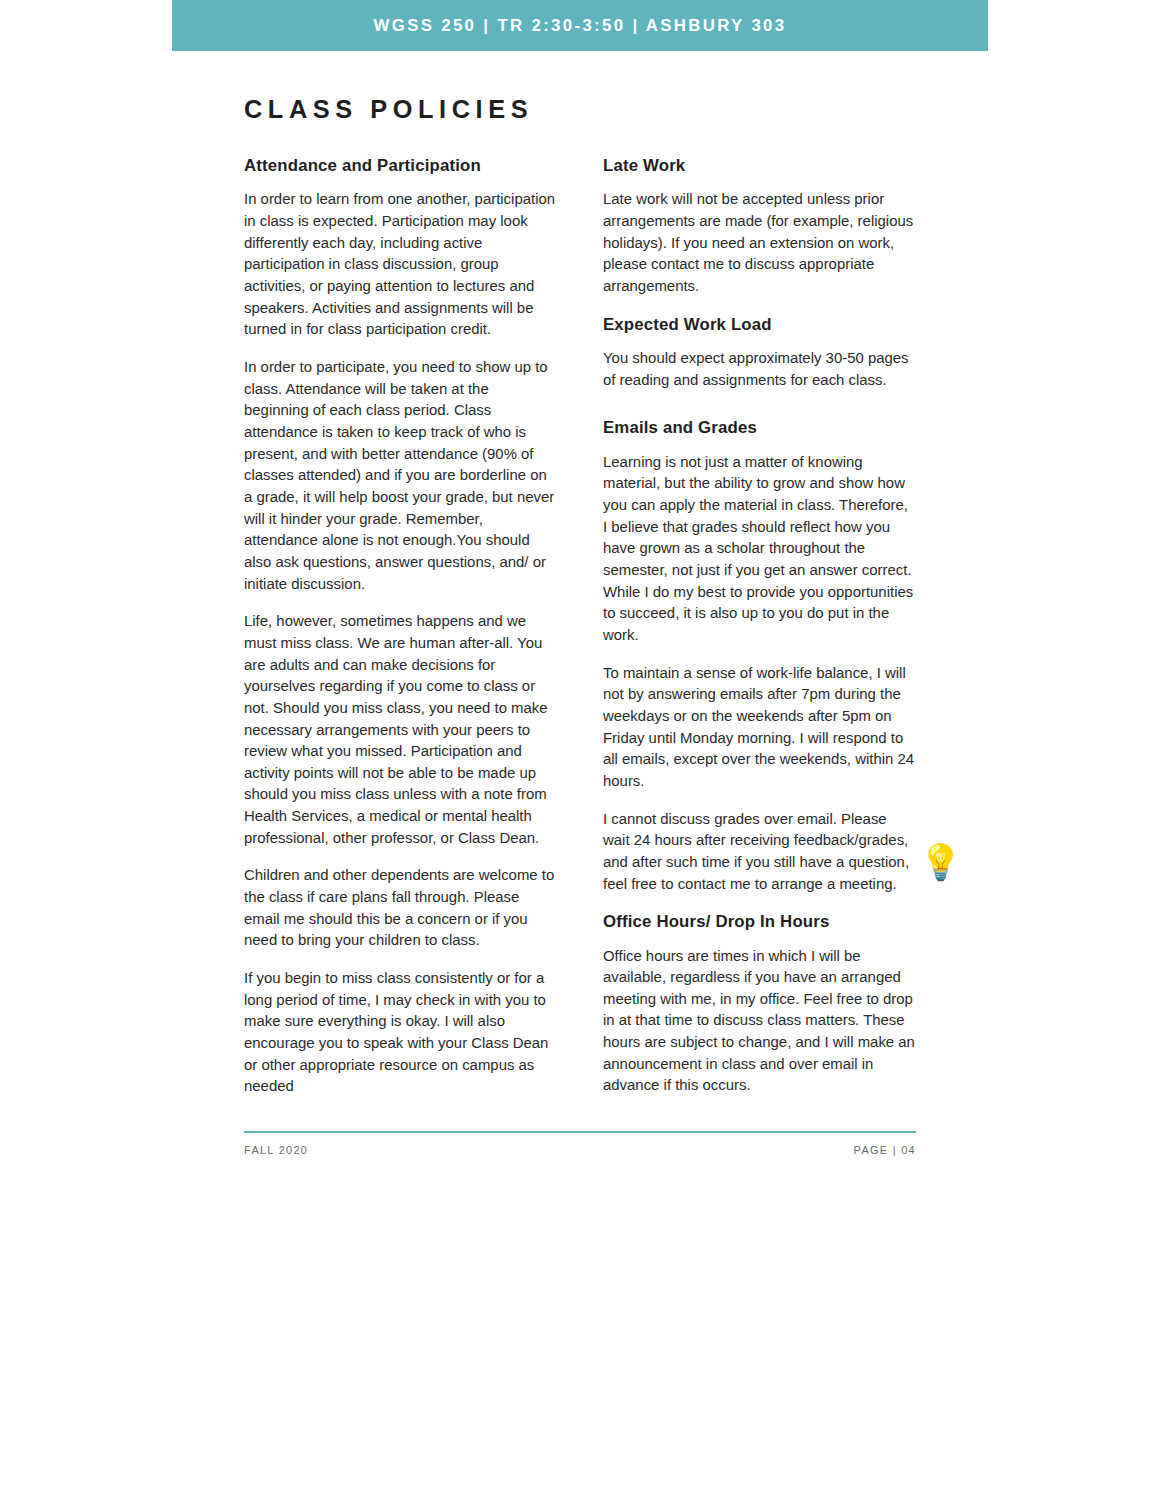WGSS 250 | TR 2:30-3:50 | Ashbury 303
Class Policies
Attendance and Participation
In order to learn from one another, participation in class is expected. Participation may look differently each day, including active participation in class discussion, group activities, or paying attention to lectures and speakers. Activities and assignments will be turned in for class participation credit.
In order to participate, you need to show up to class. Attendance will be taken at the beginning of each class period. Class attendance is taken to keep track of who is present, and with better attendance (90% of classes attended) and if you are borderline on a grade, it will help boost your grade, but never will it hinder your grade. Remember, attendance alone is not enough.You should also ask questions, answer questions, and/ or initiate discussion.
Life, however, sometimes happens and we must miss class. We are human after-all. You are adults and can make decisions for yourselves regarding if you come to class or not. Should you miss class, you need to make necessary arrangements with your peers to review what you missed. Participation and activity points will not be able to be made up should you miss class unless with a note from Health Services, a medical or mental health professional, other professor, or Class Dean.
Children and other dependents are welcome to the class if care plans fall through. Please email me should this be a concern or if you need to bring your children to class.
If you begin to miss class consistently or for a long period of time, I may check in with you to make sure everything is okay. I will also encourage you to speak with your Class Dean or other appropriate resource on campus as needed
Late Work
Late work will not be accepted unless prior arrangements are made (for example, religious holidays). If you need an extension on work, please contact me to discuss appropriate arrangements.
Expected Work Load
You should expect approximately 30-50 pages of reading and assignments for each class.
Emails and Grades
Learning is not just a matter of knowing material, but the ability to grow and show how you can apply the material in class. Therefore, I believe that grades should reflect how you have grown as a scholar throughout the semester, not just if you get an answer correct. While I do my best to provide you opportunities to succeed, it is also up to you do put in the work.
To maintain a sense of work-life balance, I will not by answering emails after 7pm during the weekdays or on the weekends after 5pm on Friday until Monday morning. I will respond to all emails, except over the weekends, within 24 hours.
I cannot discuss grades over email. Please wait 24 hours after receiving feedback/grades, and after such time if you still have a question, feel free to contact me to arrange a meeting.
Office Hours/ Drop In Hours
Office hours are times in which I will be available, regardless if you have an arranged meeting with me, in my office. Feel free to drop in at that time to discuss class matters. These hours are subject to change, and I will make an announcement in class and over email in advance if this occurs.
💡
Fall 2020 Page | 04